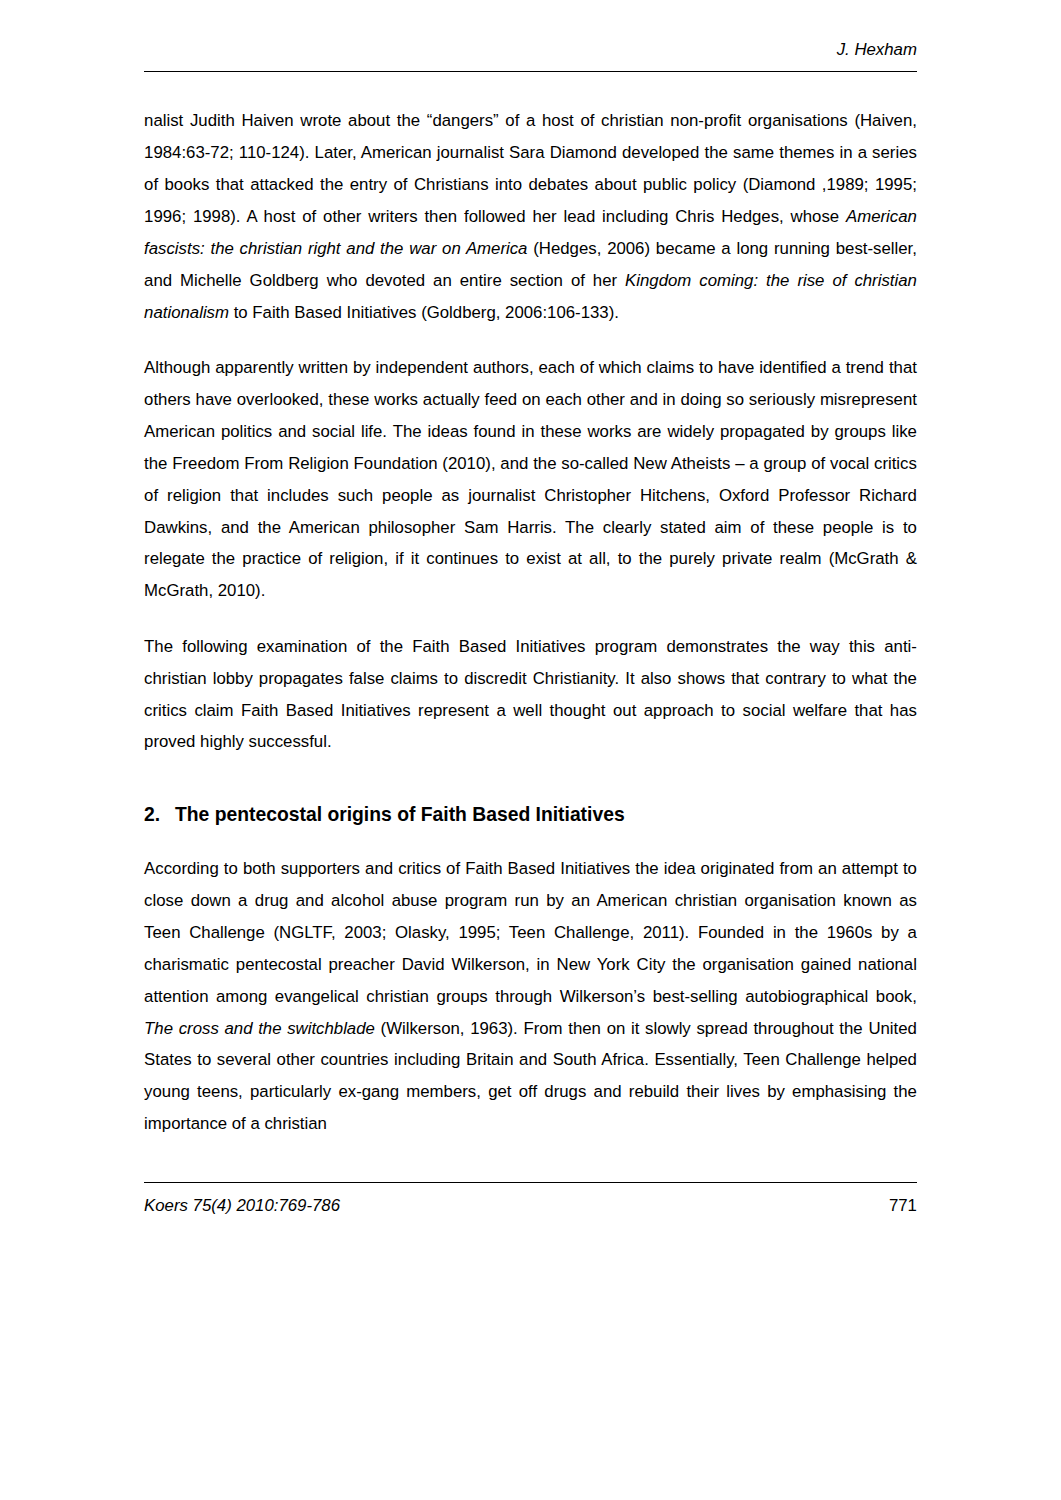J. Hexham
nalist Judith Haiven wrote about the “dangers” of a host of christian non-profit organisations (Haiven, 1984:63-72; 110-124). Later, American journalist Sara Diamond developed the same themes in a series of books that attacked the entry of Christians into debates about public policy (Diamond ,1989; 1995; 1996; 1998). A host of other writers then followed her lead including Chris Hedges, whose American fascists: the christian right and the war on America (Hedges, 2006) became a long running best-seller, and Michelle Goldberg who devoted an entire section of her Kingdom coming: the rise of christian nationalism to Faith Based Initiatives (Goldberg, 2006:106-133).
Although apparently written by independent authors, each of which claims to have identified a trend that others have overlooked, these works actually feed on each other and in doing so seriously misrepresent American politics and social life. The ideas found in these works are widely propagated by groups like the Freedom From Religion Foundation (2010), and the so-called New Atheists – a group of vocal critics of religion that includes such people as journalist Christopher Hitchens, Oxford Professor Richard Dawkins, and the American philosopher Sam Harris. The clearly stated aim of these people is to relegate the practice of religion, if it continues to exist at all, to the purely private realm (McGrath & McGrath, 2010).
The following examination of the Faith Based Initiatives program demonstrates the way this anti-christian lobby propagates false claims to discredit Christianity. It also shows that contrary to what the critics claim Faith Based Initiatives represent a well thought out approach to social welfare that has proved highly successful.
2. The pentecostal origins of Faith Based Initiatives
According to both supporters and critics of Faith Based Initiatives the idea originated from an attempt to close down a drug and alcohol abuse program run by an American christian organisation known as Teen Challenge (NGLTF, 2003; Olasky, 1995; Teen Challenge, 2011). Founded in the 1960s by a charismatic pentecostal preacher David Wilkerson, in New York City the organisation gained national attention among evangelical christian groups through Wilkerson’s best-selling autobiographical book, The cross and the switchblade (Wilkerson, 1963). From then on it slowly spread throughout the United States to several other countries including Britain and South Africa. Essentially, Teen Challenge helped young teens, particularly ex-gang members, get off drugs and rebuild their lives by emphasising the importance of a christian
Koers 75(4) 2010:769-786 771